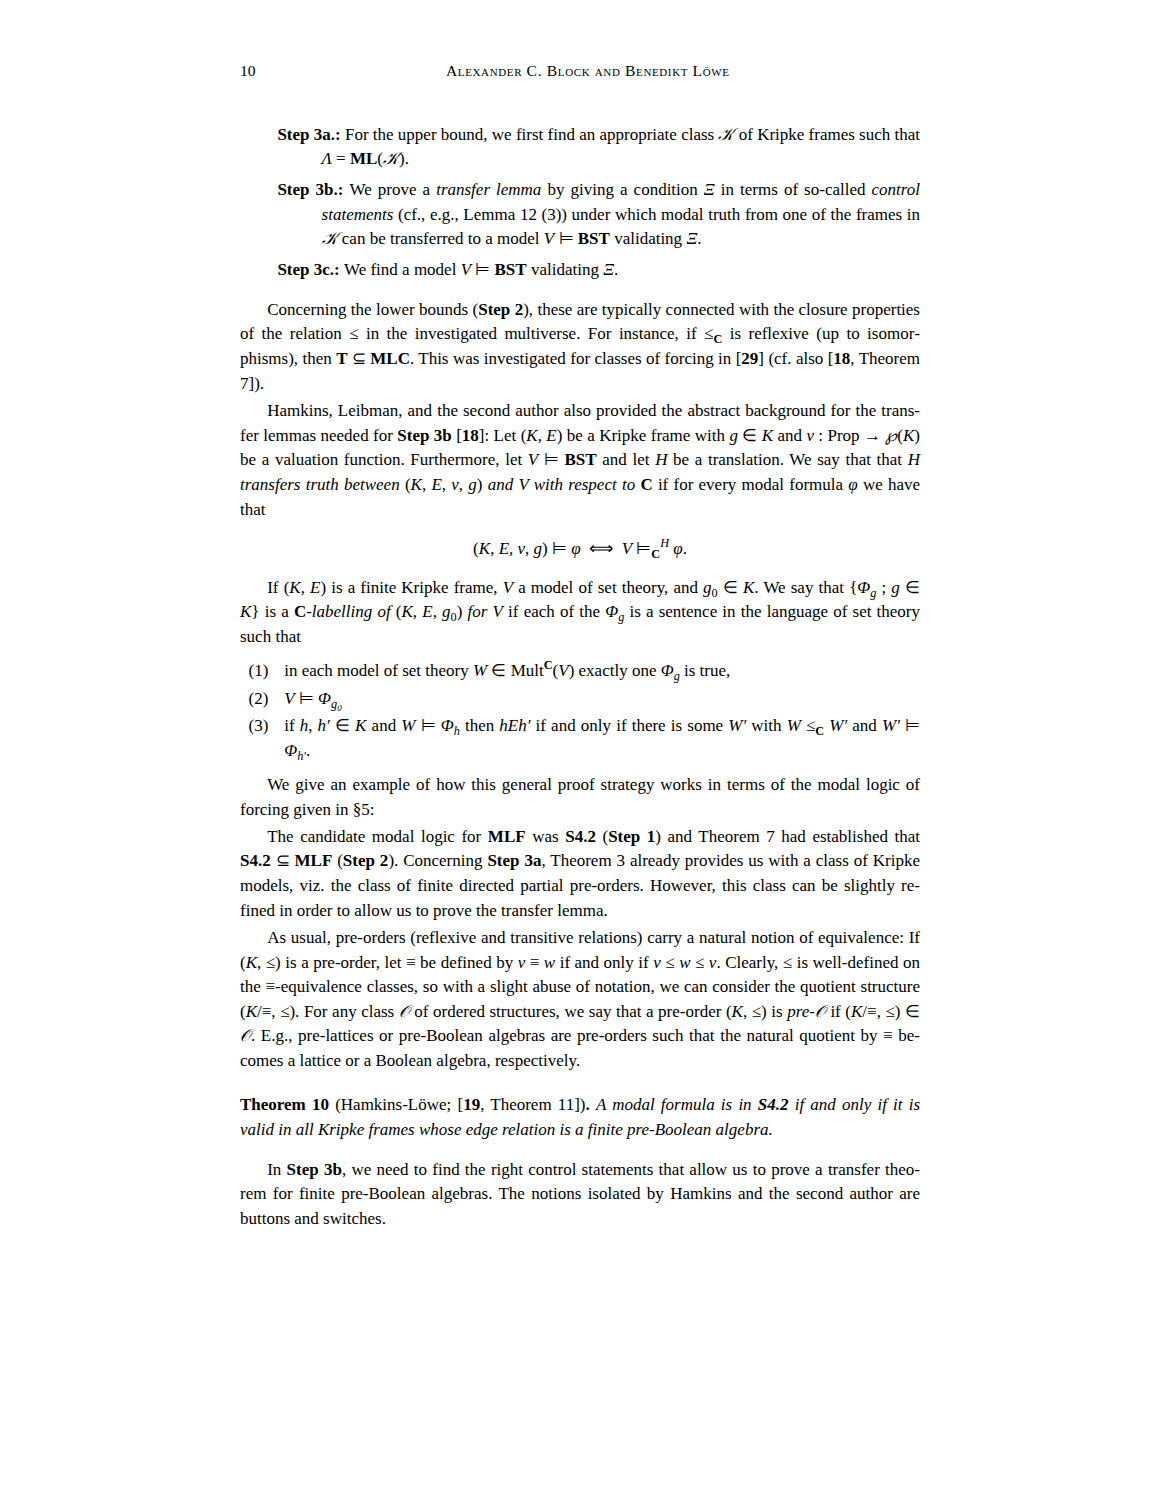10 Alexander C. Block and Benedikt Löwe
Step 3a.:
For the upper bound, we first find an appropriate class 𝒦 of Kripke frames such that Λ = ML(𝒦).
Step 3b.:
We prove a transfer lemma by giving a condition Ξ in terms of so-called control statements (cf., e.g., Lemma 12 (3)) under which modal truth from one of the frames in 𝒦 can be transferred to a model V ⊨ BST validating Ξ.
Step 3c.:
We find a model V ⊨ BST validating Ξ.
Concerning the lower bounds (Step 2), these are typically connected with the closure properties of the relation ≤ in the investigated multiverse. For instance, if ≤C is reflexive (up to isomorphisms), then T ⊆ MLC. This was investigated for classes of forcing in [29] (cf. also [18, Theorem 7]).
Hamkins, Leibman, and the second author also provided the abstract background for the transfer lemmas needed for Step 3b [18]: Let (K, E) be a Kripke frame with g ∈ K and v : Prop → ℘(K) be a valuation function. Furthermore, let V ⊨ BST and let H be a translation. We say that that H transfers truth between (K, E, v, g) and V with respect to C if for every modal formula φ we have that
(K, E, v, g) ⊨ φ ⟺ V ⊨CH φ.
If (K, E) is a finite Kripke frame, V a model of set theory, and g0 ∈ K. We say that {Φg ; g ∈ K} is a C-labelling of (K, E, g0) for V if each of the Φg is a sentence in the language of set theory such that
(1) in each model of set theory W ∈ MultC(V) exactly one Φg is true,
(2) V ⊨ Φg0
(3) if h, h′ ∈ K and W ⊨ Φh then hEh′ if and only if there is some W′ with W ≤C W′ and W′ ⊨ Φh′.
We give an example of how this general proof strategy works in terms of the modal logic of forcing given in §5:
The candidate modal logic for MLF was S4.2 (Step 1) and Theorem 7 had established that S4.2 ⊆ MLF (Step 2). Concerning Step 3a, Theorem 3 already provides us with a class of Kripke models, viz. the class of finite directed partial pre-orders. However, this class can be slightly refined in order to allow us to prove the transfer lemma.
As usual, pre-orders (reflexive and transitive relations) carry a natural notion of equivalence: If (K, ≤) is a pre-order, let ≡ be defined by v ≡ w if and only if v ≤ w ≤ v. Clearly, ≤ is well-defined on the ≡-equivalence classes, so with a slight abuse of notation, we can consider the quotient structure (K/≡, ≤). For any class 𝒪 of ordered structures, we say that a pre-order (K, ≤) is pre-𝒪 if (K/≡, ≤) ∈ 𝒪. E.g., pre-lattices or pre-Boolean algebras are pre-orders such that the natural quotient by ≡ becomes a lattice or a Boolean algebra, respectively.
Theorem 10 (Hamkins-Löwe; [19, Theorem 11]). A modal formula is in S4.2 if and only if it is valid in all Kripke frames whose edge relation is a finite pre-Boolean algebra.
In Step 3b, we need to find the right control statements that allow us to prove a transfer theorem for finite pre-Boolean algebras. The notions isolated by Hamkins and the second author are buttons and switches.